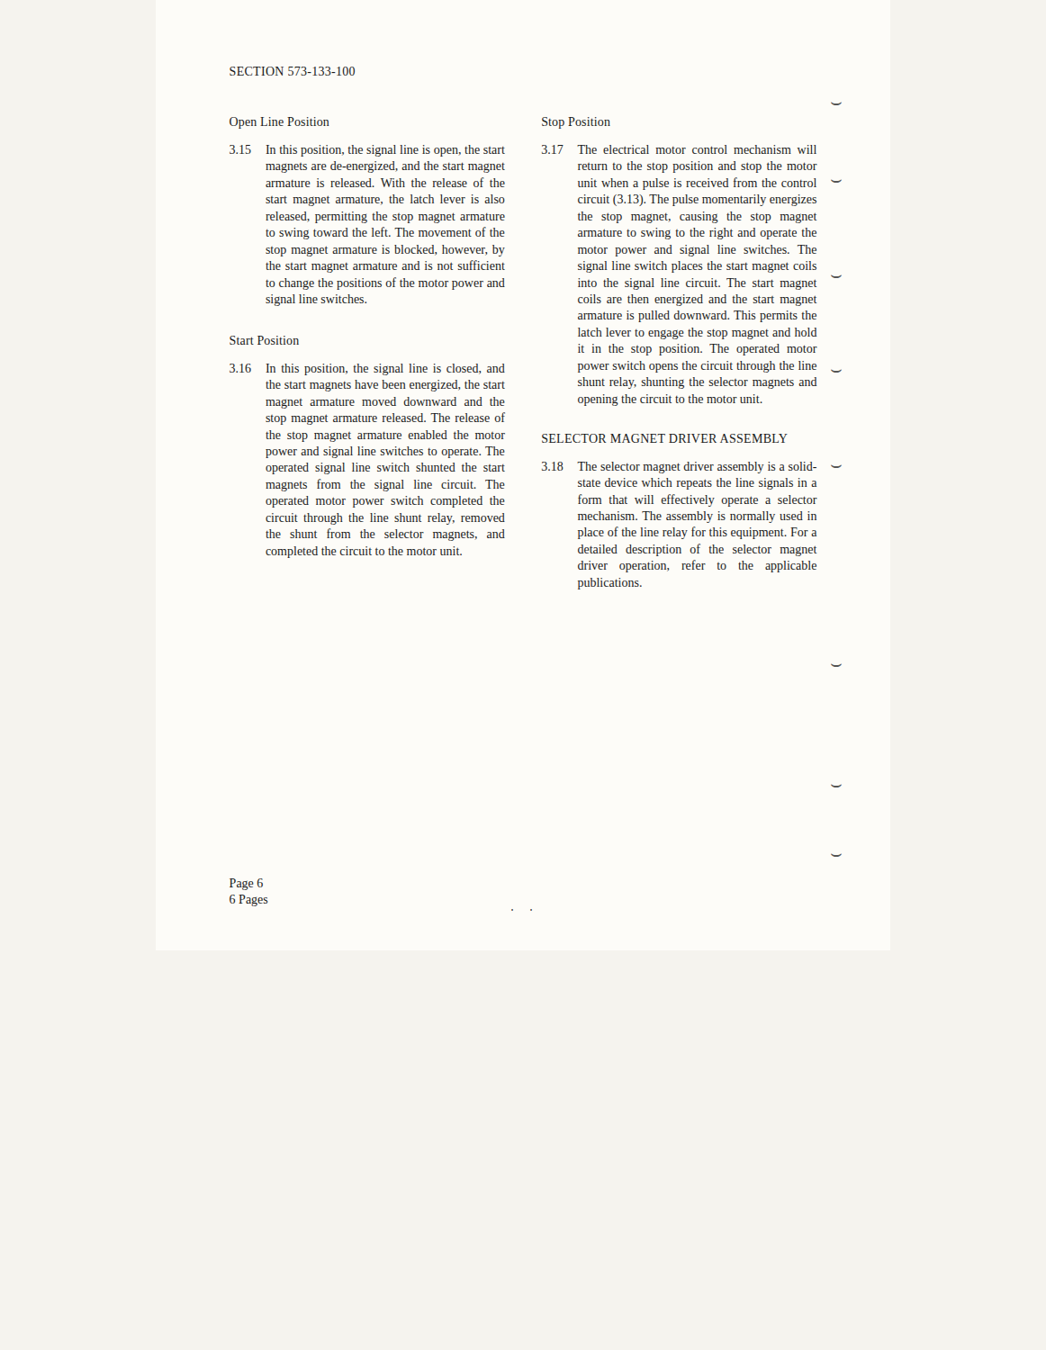SECTION 573-133-100
Open Line Position
3.15 In this position, the signal line is open, the start magnets are de-energized, and the start magnet armature is released. With the release of the start magnet armature, the latch lever is also released, permitting the stop magnet armature to swing toward the left. The movement of the stop magnet armature is blocked, however, by the start magnet armature and is not sufficient to change the positions of the motor power and signal line switches.
Start Position
3.16 In this position, the signal line is closed, and the start magnets have been energized, the start magnet armature moved downward and the stop magnet armature released. The release of the stop magnet armature enabled the motor power and signal line switches to operate. The operated signal line switch shunted the start magnets from the signal line circuit. The operated motor power switch completed the circuit through the line shunt relay, removed the shunt from the selector magnets, and completed the circuit to the motor unit.
Stop Position
3.17 The electrical motor control mechanism will return to the stop position and stop the motor unit when a pulse is received from the control circuit (3.13). The pulse momentarily energizes the stop magnet, causing the stop magnet armature to swing to the right and operate the motor power and signal line switches. The signal line switch places the start magnet coils into the signal line circuit. The start magnet coils are then energized and the start magnet armature is pulled downward. This permits the latch lever to engage the stop magnet and hold it in the stop position. The operated motor power switch opens the circuit through the line shunt relay, shunting the selector magnets and opening the circuit to the motor unit.
SELECTOR MAGNET DRIVER ASSEMBLY
3.18 The selector magnet driver assembly is a solid-state device which repeats the line signals in a form that will effectively operate a selector mechanism. The assembly is normally used in place of the line relay for this equipment. For a detailed description of the selector magnet driver operation, refer to the applicable publications.
Page 6
6 Pages
․ ․
⌣ ⌣ ⌣ ⌣ ⌣ ⌣ ⌣ ⌣